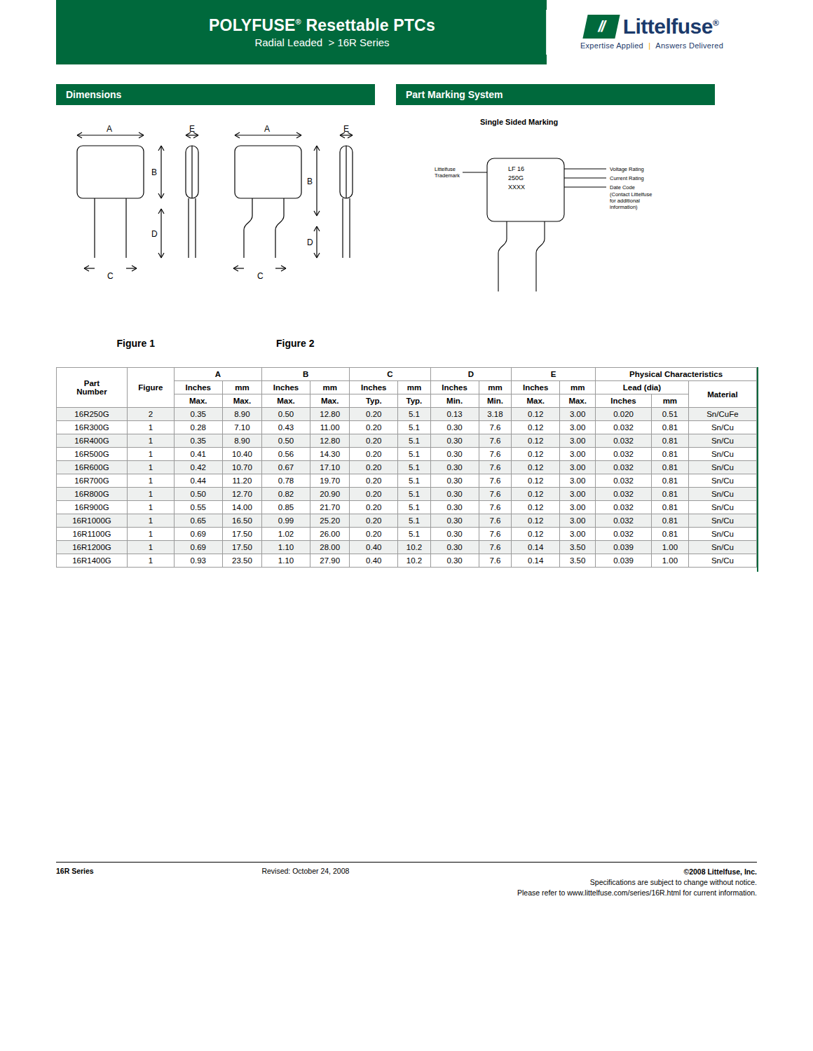POLYFUSE® Resettable PTCs
Radial Leaded > 16R Series
//
Littelfuse®
Expertise Applied | Answers Delivered
Dimensions
Part Marking System
A B D C E A B D C E
Figure 1
Figure 2
Single Sided Marking
Littelfuse Trademark Voltage Rating Current Rating Date Code (Contact Littelfuse for additional information) LF 16 250G XXXX
| Part Number | Figure | A | B | C | D | E | Physical Characteristics |
| --- | --- | --- | --- | --- | --- | --- | --- |
| Inches | mm | Inches | mm | Inches | mm | Inches | mm | Inches | mm | Lead (dia) | Material |
| Max. | Max. | Max. | Max. | Typ. | Typ. | Min. | Min. | Max. | Max. | Inches | mm |
| 16R250G | 2 | 0.35 | 8.90 | 0.50 | 12.80 | 0.20 | 5.1 | 0.13 | 3.18 | 0.12 | 3.00 | 0.020 | 0.51 | Sn/CuFe |
| 16R300G | 1 | 0.28 | 7.10 | 0.43 | 11.00 | 0.20 | 5.1 | 0.30 | 7.6 | 0.12 | 3.00 | 0.032 | 0.81 | Sn/Cu |
| 16R400G | 1 | 0.35 | 8.90 | 0.50 | 12.80 | 0.20 | 5.1 | 0.30 | 7.6 | 0.12 | 3.00 | 0.032 | 0.81 | Sn/Cu |
| 16R500G | 1 | 0.41 | 10.40 | 0.56 | 14.30 | 0.20 | 5.1 | 0.30 | 7.6 | 0.12 | 3.00 | 0.032 | 0.81 | Sn/Cu |
| 16R600G | 1 | 0.42 | 10.70 | 0.67 | 17.10 | 0.20 | 5.1 | 0.30 | 7.6 | 0.12 | 3.00 | 0.032 | 0.81 | Sn/Cu |
| 16R700G | 1 | 0.44 | 11.20 | 0.78 | 19.70 | 0.20 | 5.1 | 0.30 | 7.6 | 0.12 | 3.00 | 0.032 | 0.81 | Sn/Cu |
| 16R800G | 1 | 0.50 | 12.70 | 0.82 | 20.90 | 0.20 | 5.1 | 0.30 | 7.6 | 0.12 | 3.00 | 0.032 | 0.81 | Sn/Cu |
| 16R900G | 1 | 0.55 | 14.00 | 0.85 | 21.70 | 0.20 | 5.1 | 0.30 | 7.6 | 0.12 | 3.00 | 0.032 | 0.81 | Sn/Cu |
| 16R1000G | 1 | 0.65 | 16.50 | 0.99 | 25.20 | 0.20 | 5.1 | 0.30 | 7.6 | 0.12 | 3.00 | 0.032 | 0.81 | Sn/Cu |
| 16R1100G | 1 | 0.69 | 17.50 | 1.02 | 26.00 | 0.20 | 5.1 | 0.30 | 7.6 | 0.12 | 3.00 | 0.032 | 0.81 | Sn/Cu |
| 16R1200G | 1 | 0.69 | 17.50 | 1.10 | 28.00 | 0.40 | 10.2 | 0.30 | 7.6 | 0.14 | 3.50 | 0.039 | 1.00 | Sn/Cu |
| 16R1400G | 1 | 0.93 | 23.50 | 1.10 | 27.90 | 0.40 | 10.2 | 0.30 | 7.6 | 0.14 | 3.50 | 0.039 | 1.00 | Sn/Cu |
16R Series
Revised: October 24, 2008
©2008 Littelfuse, Inc.
Specifications are subject to change without notice.
Please refer to www.littelfuse.com/series/16R.html for current information.